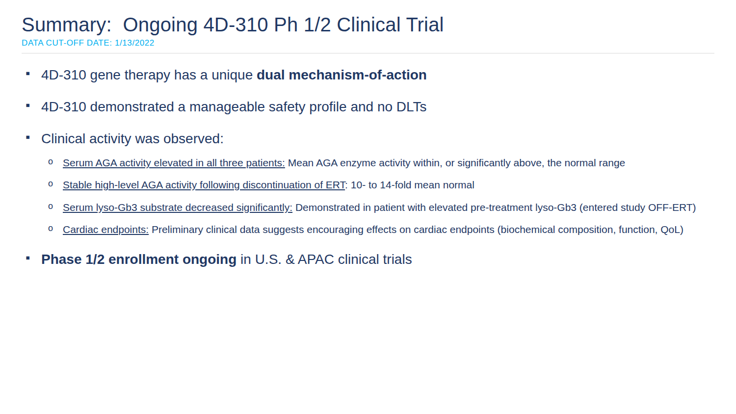Summary: Ongoing 4D-310 Ph 1/2 Clinical Trial
DATA CUT-OFF DATE: 1/13/2022
4D-310 gene therapy has a unique dual mechanism-of-action
4D-310 demonstrated a manageable safety profile and no DLTs
Clinical activity was observed:
Serum AGA activity elevated in all three patients: Mean AGA enzyme activity within, or significantly above, the normal range
Stable high-level AGA activity following discontinuation of ERT: 10- to 14-fold mean normal
Serum lyso-Gb3 substrate decreased significantly: Demonstrated in patient with elevated pre-treatment lyso-Gb3 (entered study OFF-ERT)
Cardiac endpoints: Preliminary clinical data suggests encouraging effects on cardiac endpoints (biochemical composition, function, QoL)
Phase 1/2 enrollment ongoing in U.S. & APAC clinical trials